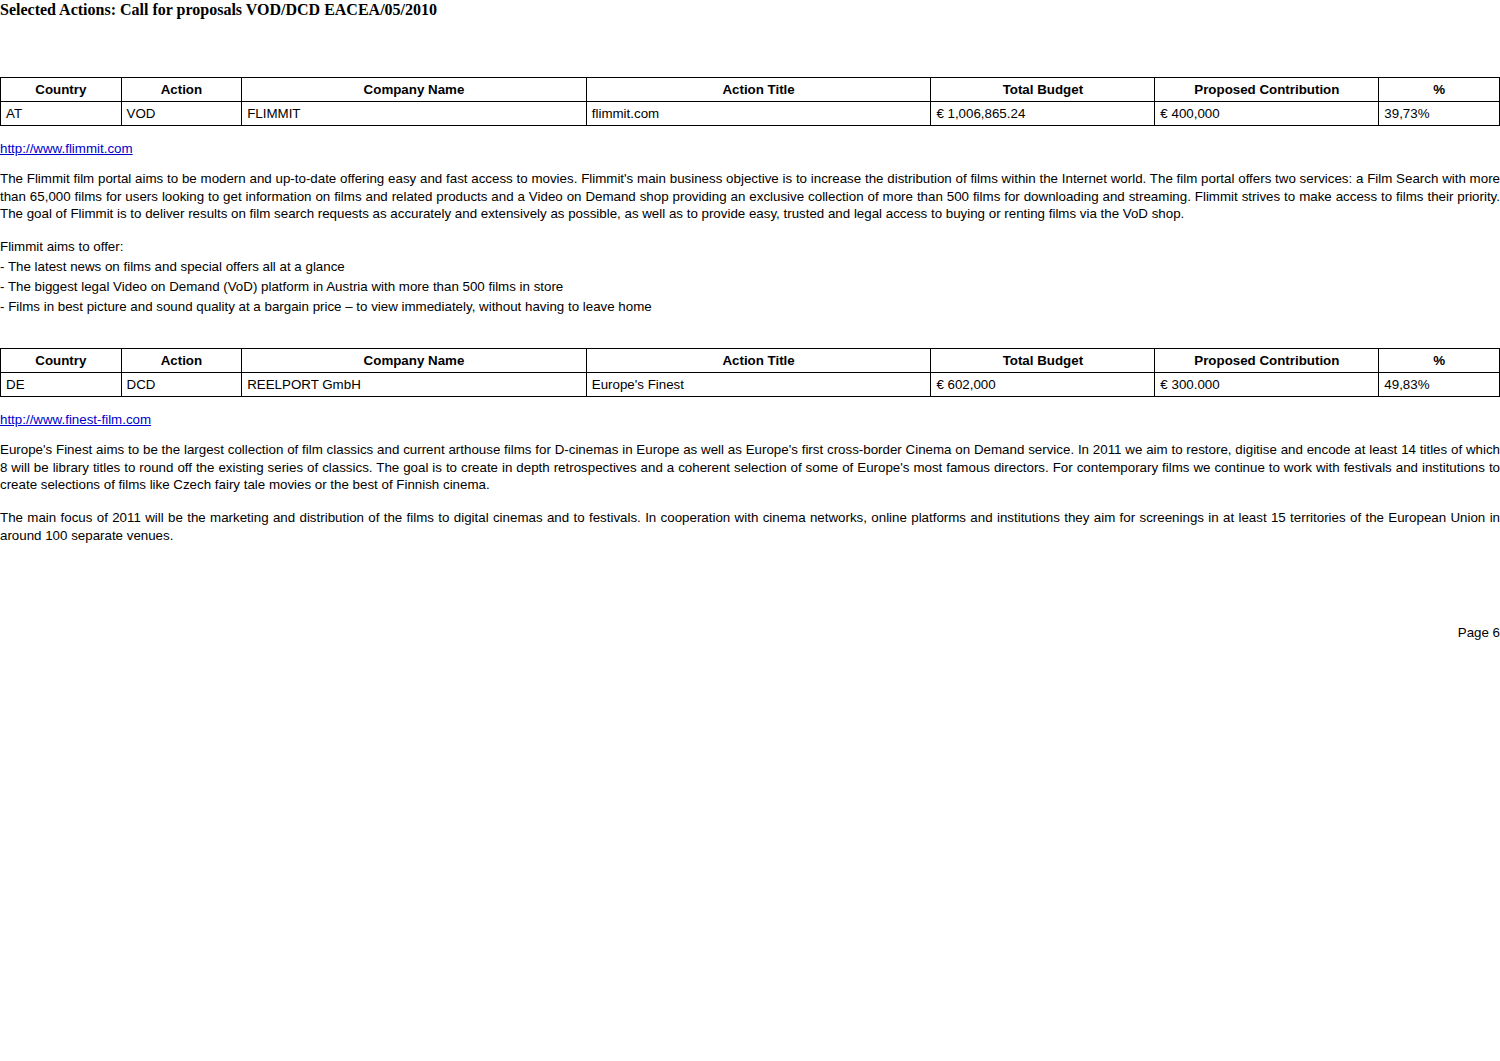Selected Actions: Call for proposals VOD/DCD EACEA/05/2010
| Country | Action | Company Name | Action Title | Total Budget | Proposed Contribution | % |
| --- | --- | --- | --- | --- | --- | --- |
| AT | VOD | FLIMMIT | flimmit.com | € 1,006,865.24 | € 400,000 | 39,73% |
http://www.flimmit.com
The Flimmit film portal aims to be modern and up-to-date offering easy and fast access to movies. Flimmit's main business objective is to increase the distribution of films within the Internet world. The film portal offers two services: a Film Search with more than 65,000 films for users looking to get information on films and related products and a Video on Demand shop providing an exclusive collection of more than 500 films for downloading and streaming. Flimmit strives to make access to films their priority. The goal of Flimmit is to deliver results on film search requests as accurately and extensively as possible, as well as to provide easy, trusted and legal access to buying or renting films via the VoD shop.
Flimmit aims to offer:
- The latest news on films and special offers all at a glance
- The biggest legal Video on Demand (VoD) platform in Austria with more than 500 films in store
- Films in best picture and sound quality at a bargain price – to view immediately, without having to leave home
| Country | Action | Company Name | Action Title | Total Budget | Proposed Contribution | % |
| --- | --- | --- | --- | --- | --- | --- |
| DE | DCD | REELPORT GmbH | Europe's Finest | € 602,000 | € 300.000 | 49,83% |
http://www.finest-film.com
Europe's Finest aims to be the largest collection of film classics and current arthouse films for D-cinemas in Europe as well as Europe's first cross-border Cinema on Demand service. In 2011 we aim to restore, digitise and encode at least 14 titles of which 8 will be library titles to round off the existing series of classics. The goal is to create in depth retrospectives and a coherent selection of some of Europe's most famous directors. For contemporary films we continue to work with festivals and institutions to create selections of films like Czech fairy tale movies or the best of Finnish cinema.
The main focus of 2011 will be the marketing and distribution of the films to digital cinemas and to festivals. In cooperation with cinema networks, online platforms and institutions they aim for screenings in at least 15 territories of the European Union in around 100 separate venues.
Page 6